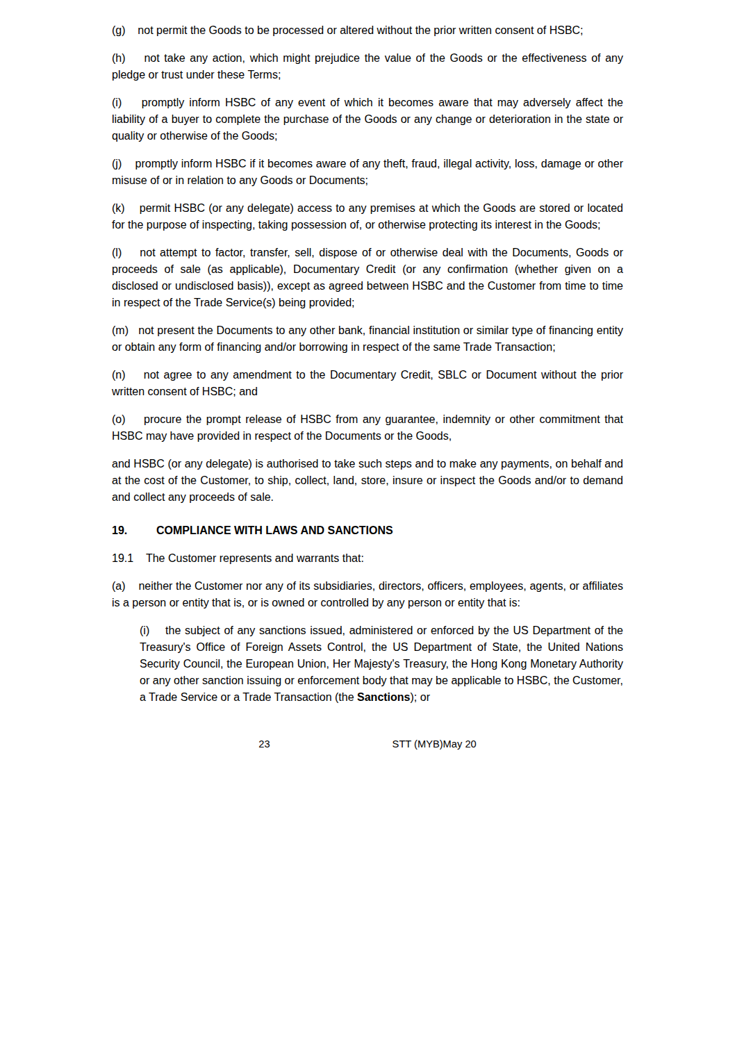(g) not permit the Goods to be processed or altered without the prior written consent of HSBC;
(h) not take any action, which might prejudice the value of the Goods or the effectiveness of any pledge or trust under these Terms;
(i) promptly inform HSBC of any event of which it becomes aware that may adversely affect the liability of a buyer to complete the purchase of the Goods or any change or deterioration in the state or quality or otherwise of the Goods;
(j) promptly inform HSBC if it becomes aware of any theft, fraud, illegal activity, loss, damage or other misuse of or in relation to any Goods or Documents;
(k) permit HSBC (or any delegate) access to any premises at which the Goods are stored or located for the purpose of inspecting, taking possession of, or otherwise protecting its interest in the Goods;
(l) not attempt to factor, transfer, sell, dispose of or otherwise deal with the Documents, Goods or proceeds of sale (as applicable), Documentary Credit (or any confirmation (whether given on a disclosed or undisclosed basis)), except as agreed between HSBC and the Customer from time to time in respect of the Trade Service(s) being provided;
(m) not present the Documents to any other bank, financial institution or similar type of financing entity or obtain any form of financing and/or borrowing in respect of the same Trade Transaction;
(n) not agree to any amendment to the Documentary Credit, SBLC or Document without the prior written consent of HSBC; and
(o) procure the prompt release of HSBC from any guarantee, indemnity or other commitment that HSBC may have provided in respect of the Documents or the Goods,
and HSBC (or any delegate) is authorised to take such steps and to make any payments, on behalf and at the cost of the Customer, to ship, collect, land, store, insure or inspect the Goods and/or to demand and collect any proceeds of sale.
19. COMPLIANCE WITH LAWS AND SANCTIONS
19.1 The Customer represents and warrants that:
(a) neither the Customer nor any of its subsidiaries, directors, officers, employees, agents, or affiliates is a person or entity that is, or is owned or controlled by any person or entity that is:
(i) the subject of any sanctions issued, administered or enforced by the US Department of the Treasury's Office of Foreign Assets Control, the US Department of State, the United Nations Security Council, the European Union, Her Majesty's Treasury, the Hong Kong Monetary Authority or any other sanction issuing or enforcement body that may be applicable to HSBC, the Customer, a Trade Service or a Trade Transaction (the Sanctions); or
23 STT (MYB)May 20